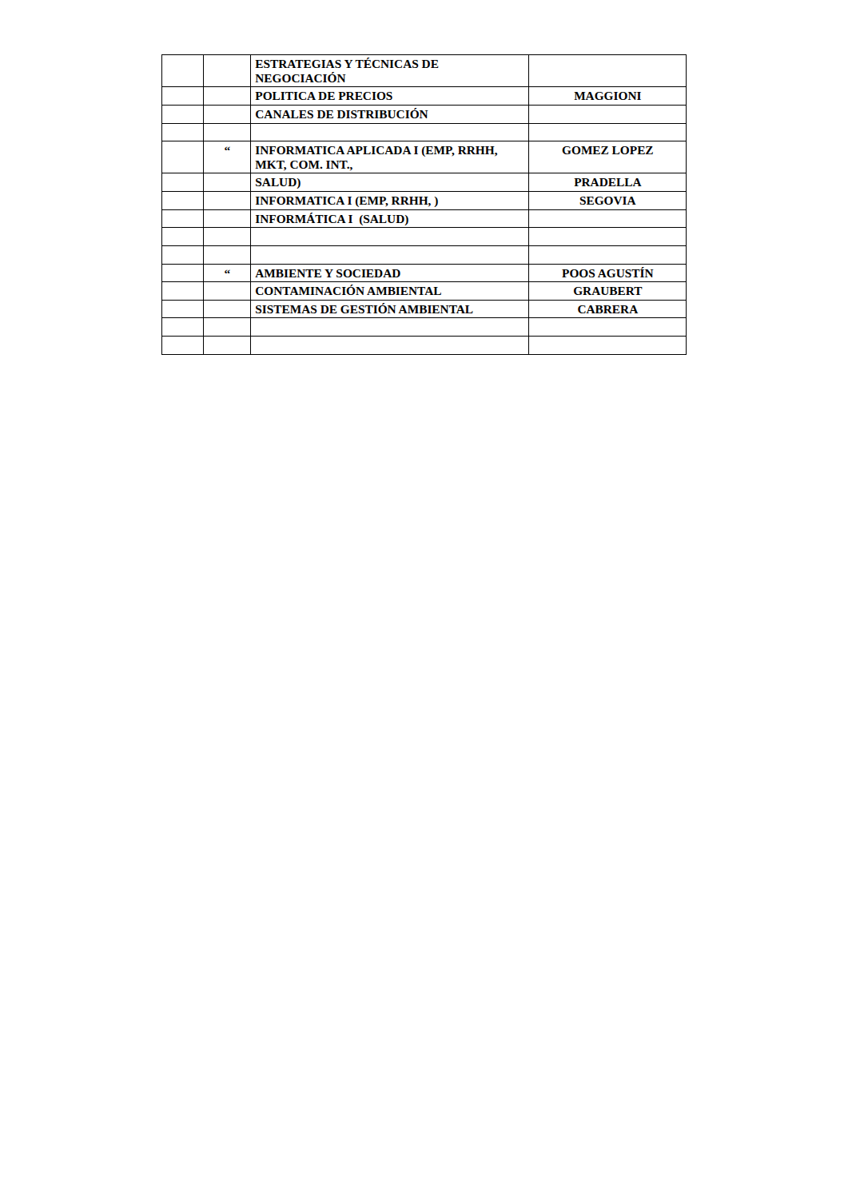| | | ESTRATEGIAS Y TÉCNICAS DE NEGOCIACIÓN | |
| | | POLITICA DE PRECIOS | MAGGIONI |
| | | CANALES DE DISTRIBUCIÓN | |
| | “ | INFORMATICA APLICADA I (EMP, RRHH, MKT, COM. INT., | GOMEZ LOPEZ |
| | | SALUD) | PRADELLA |
| | | INFORMATICA I (EMP, RRHH, ) | SEGOVIA |
| | | INFORMÁTICA I (SALUD) | |
| | “ | AMBIENTE Y SOCIEDAD | POOS AGUSTÍN |
| | | CONTAMINACIÓN AMBIENTAL | GRAUBERT |
| | | SISTEMAS DE GESTIÓN AMBIENTAL | CABRERA |